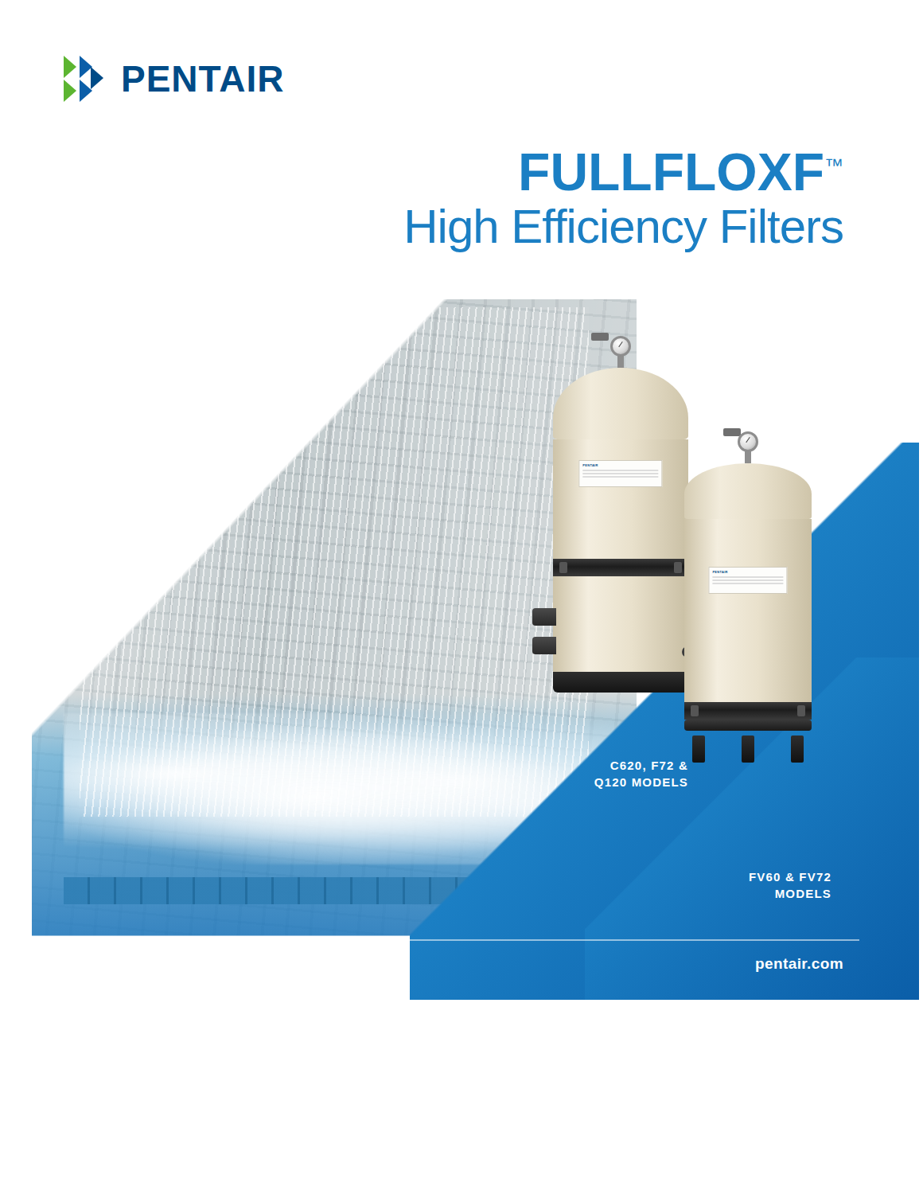PENTAIR
FULLFLOXF™ High Efficiency Filters
PENTAIR
PENTAIR
C620, F72 &
Q120 MODELS
FV60 & FV72
MODELS
pentair.com